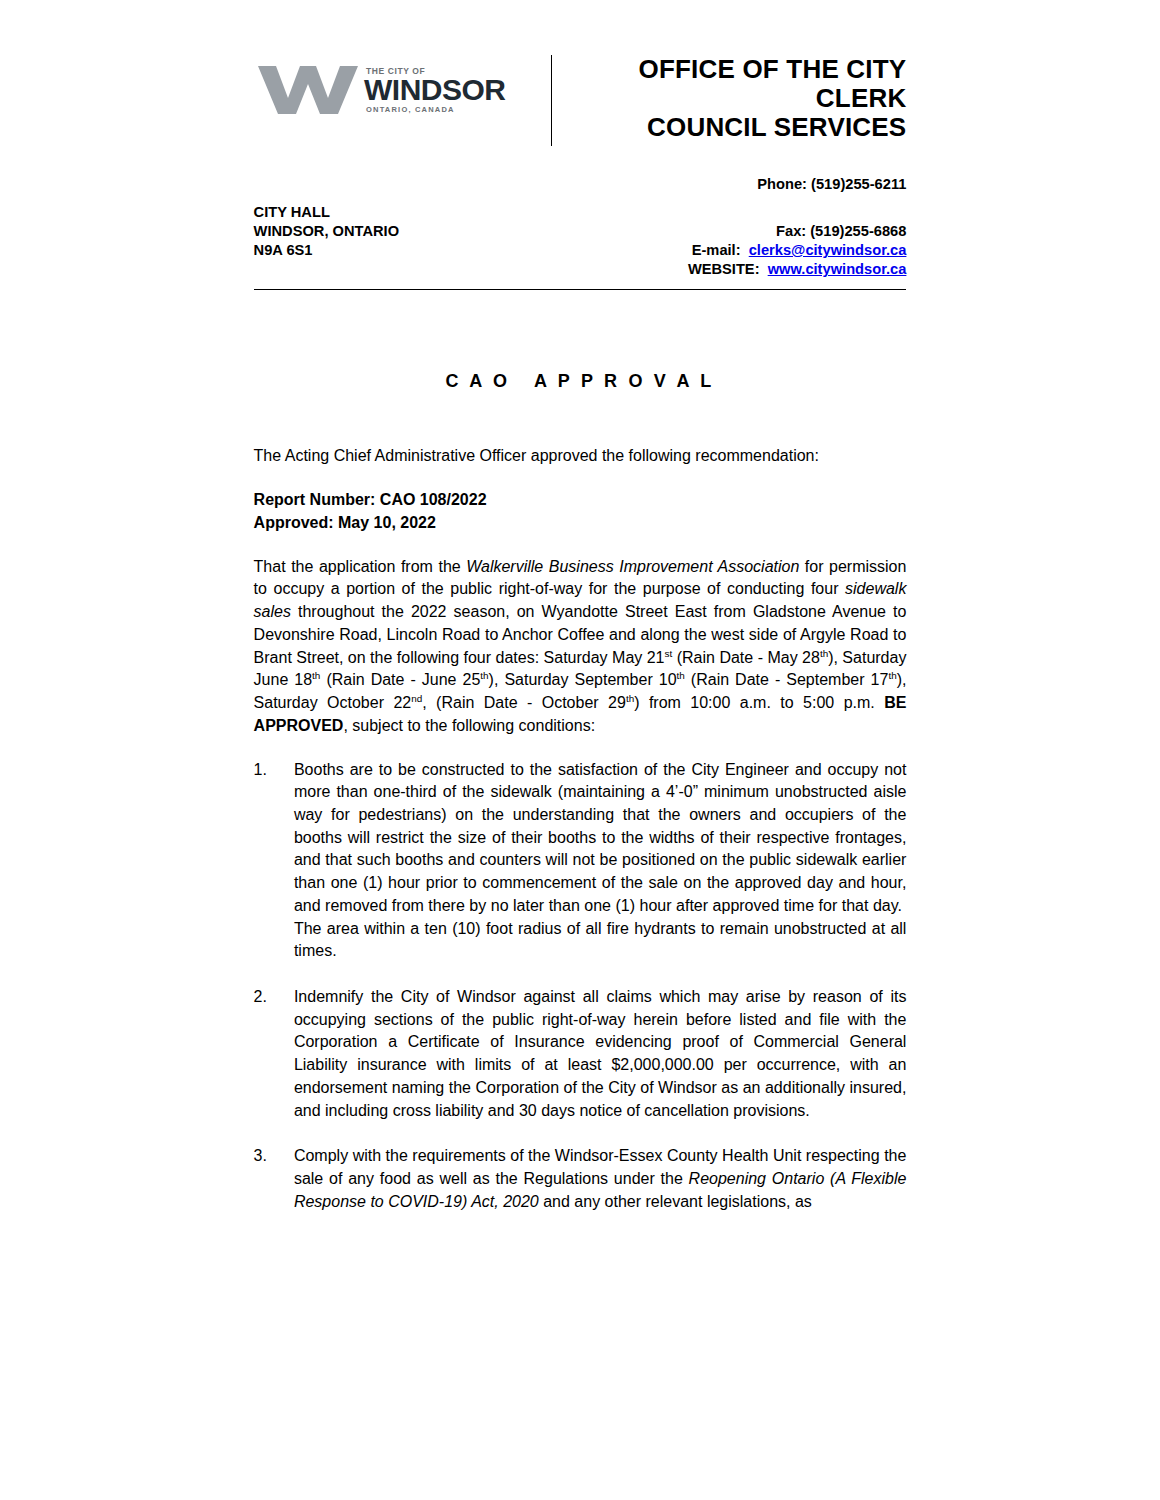THE CITY OF WINDSOR ONTARIO, CANADA
OFFICE OF THE CITY CLERK
COUNCIL SERVICES
Phone: (519)255-6211
CITY HALL
WINDSOR, ONTARIO
N9A 6S1
Fax: (519)255-6868
E-mail: clerks@citywindsor.ca
WEBSITE: www.citywindsor.ca
C A O A P P R O V A L
The Acting Chief Administrative Officer approved the following recommendation:
Report Number: CAO 108/2022
Approved: May 10, 2022
That the application from the Walkerville Business Improvement Association for permission to occupy a portion of the public right-of-way for the purpose of conducting four sidewalk sales throughout the 2022 season, on Wyandotte Street East from Gladstone Avenue to Devonshire Road, Lincoln Road to Anchor Coffee and along the west side of Argyle Road to Brant Street, on the following four dates: Saturday May 21st (Rain Date - May 28th), Saturday June 18th (Rain Date - June 25th), Saturday September 10th (Rain Date - September 17th), Saturday October 22nd, (Rain Date - October 29th) from 10:00 a.m. to 5:00 p.m. BE APPROVED, subject to the following conditions:
Booths are to be constructed to the satisfaction of the City Engineer and occupy not more than one-third of the sidewalk (maintaining a 4’-0” minimum unobstructed aisle way for pedestrians) on the understanding that the owners and occupiers of the booths will restrict the size of their booths to the widths of their respective frontages, and that such booths and counters will not be positioned on the public sidewalk earlier than one (1) hour prior to commencement of the sale on the approved day and hour, and removed from there by no later than one (1) hour after approved time for that day. The area within a ten (10) foot radius of all fire hydrants to remain unobstructed at all times.
Indemnify the City of Windsor against all claims which may arise by reason of its occupying sections of the public right-of-way herein before listed and file with the Corporation a Certificate of Insurance evidencing proof of Commercial General Liability insurance with limits of at least $2,000,000.00 per occurrence, with an endorsement naming the Corporation of the City of Windsor as an additionally insured, and including cross liability and 30 days notice of cancellation provisions.
Comply with the requirements of the Windsor-Essex County Health Unit respecting the sale of any food as well as the Regulations under the Reopening Ontario (A Flexible Response to COVID-19) Act, 2020 and any other relevant legislations, as